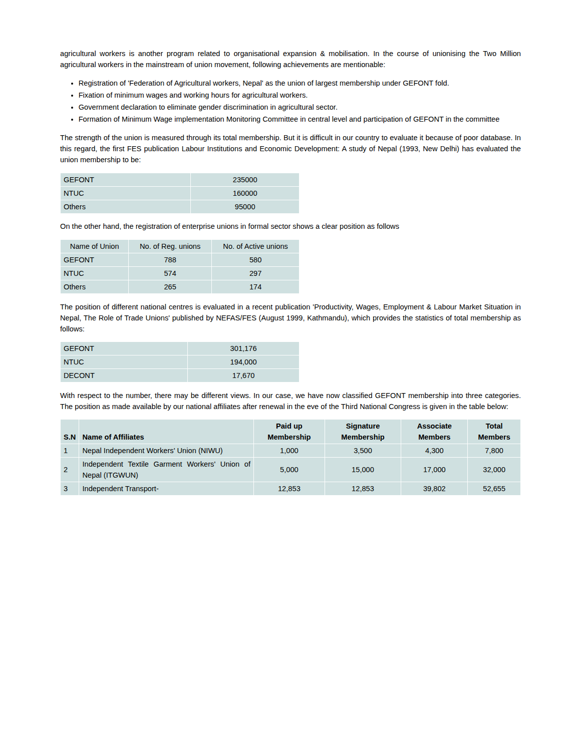agricultural workers is another program related to organisational expansion & mobilisation. In the course of unionising the Two Million agricultural workers in the mainstream of union movement, following achievements are mentionable:
Registration of 'Federation of Agricultural workers, Nepal' as the union of largest membership under GEFONT fold.
Fixation of minimum wages and working hours for agricultural workers.
Government declaration to eliminate gender discrimination in agricultural sector.
Formation of Minimum Wage implementation Monitoring Committee in central level and participation of GEFONT in the committee
The strength of the union is measured through its total membership. But it is difficult in our country to evaluate it because of poor database. In this regard, the first FES publication Labour Institutions and Economic Development: A study of Nepal (1993, New Delhi) has evaluated the union membership to be:
| GEFONT | 235000 |
| NTUC | 160000 |
| Others | 95000 |
On the other hand, the registration of enterprise unions in formal sector shows a clear position as follows
| Name of Union | No. of Reg. unions | No. of Active unions |
| --- | --- | --- |
| GEFONT | 788 | 580 |
| NTUC | 574 | 297 |
| Others | 265 | 174 |
The position of different national centres is evaluated in a recent publication 'Productivity, Wages, Employment & Labour Market Situation in Nepal, The Role of Trade Unions' published by NEFAS/FES (August 1999, Kathmandu), which provides the statistics of total membership as follows:
| GEFONT | 301,176 |
| NTUC | 194,000 |
| DECONT | 17,670 |
With respect to the number, there may be different views. In our case, we have now classified GEFONT membership into three categories. The position as made available by our national affiliates after renewal in the eve of the Third National Congress is given in the table below:
| S.N | Name of Affiliates | Paid up Membership | Signature Membership | Associate Members | Total Members |
| --- | --- | --- | --- | --- | --- |
| 1 | Nepal Independent Workers' Union (NIWU) | 1,000 | 3,500 | 4,300 | 7,800 |
| 2 | Independent Textile Garment Workers' Union of Nepal (ITGWUN) | 5,000 | 15,000 | 17,000 | 32,000 |
| 3 | Independent Transport- | 12,853 | 12,853 | 39,802 | 52,655 |